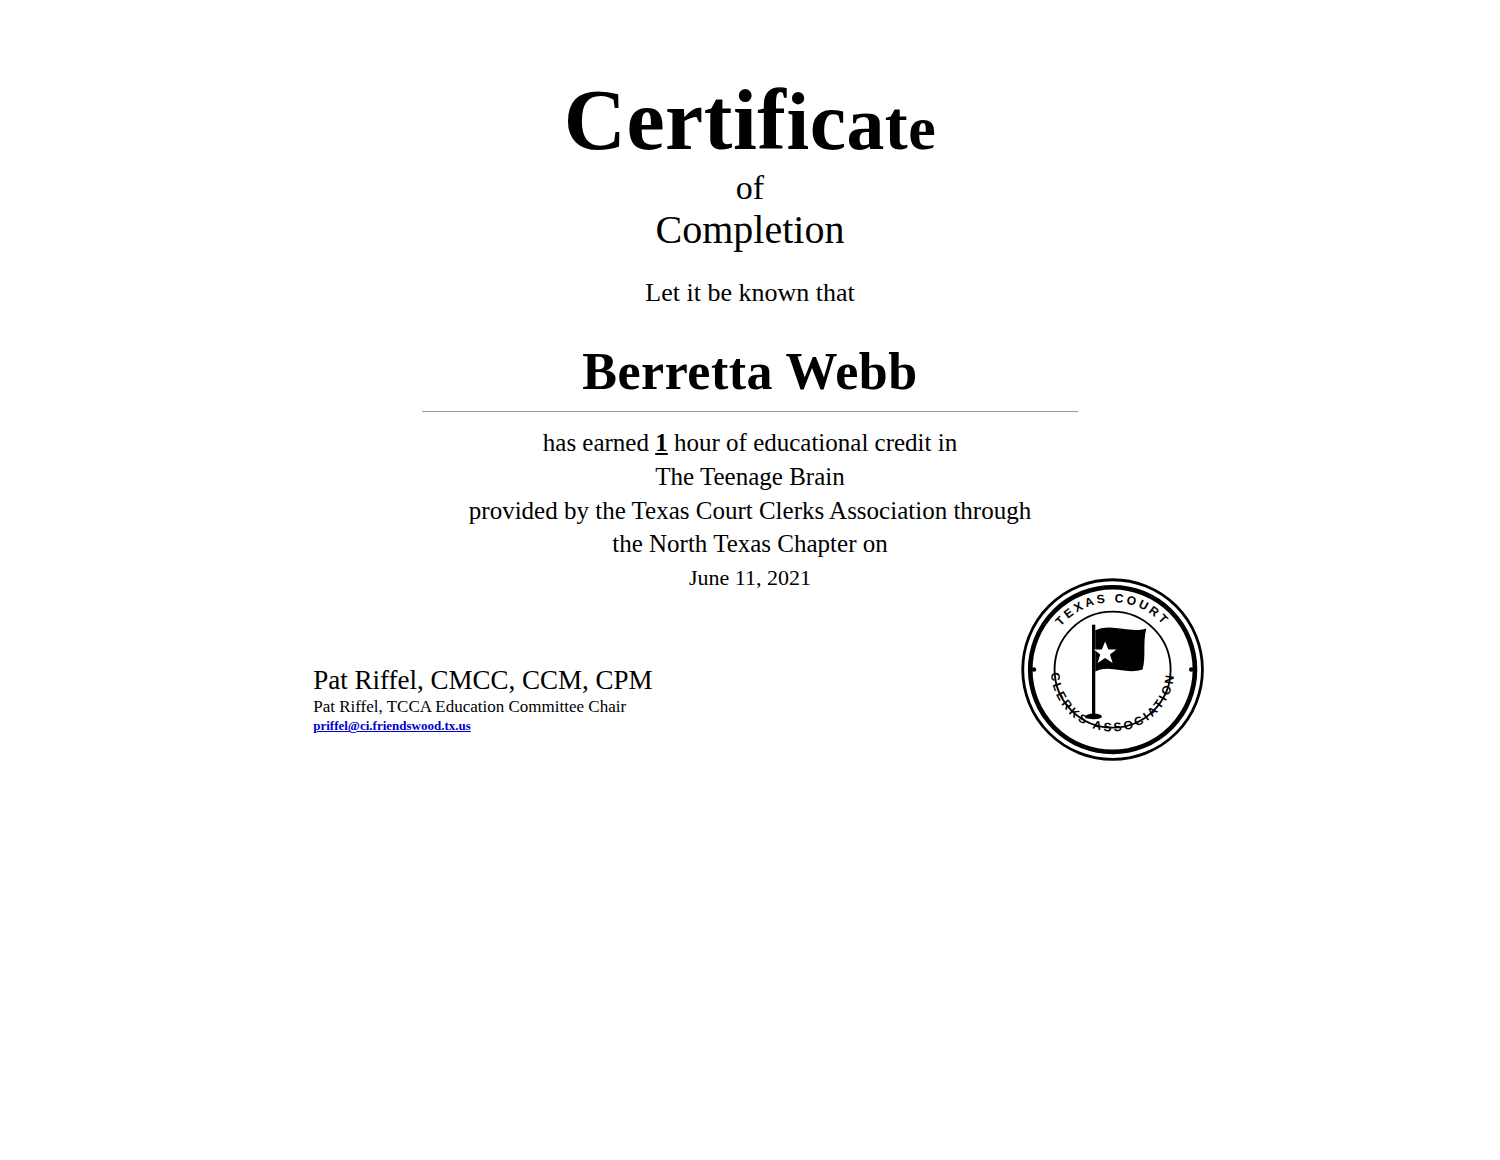Certificate
of
Completion
Let it be known that
Berretta Webb
has earned 1 hour of educational credit in
The Teenage Brain
provided by the Texas Court Clerks Association through
the North Texas Chapter on
June 11, 2021
Pat Riffel, CMCC, CCM, CPM
Pat Riffel, TCCA Education Committee Chair
priffel@ci.friendswood.tx.us
TEXAS COURT CLERKS ASSOCIATION